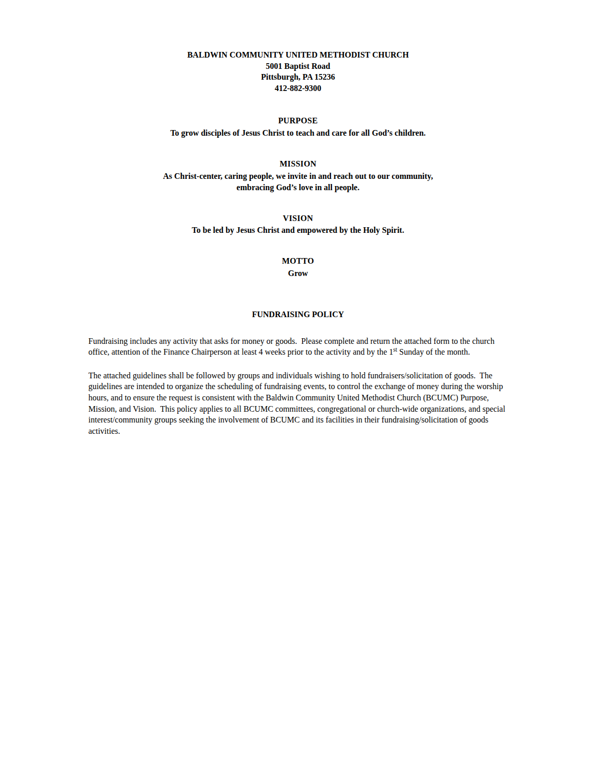BALDWIN COMMUNITY UNITED METHODIST CHURCH
5001 Baptist Road
Pittsburgh, PA 15236
412-882-9300
PURPOSE
To grow disciples of Jesus Christ to teach and care for all God’s children.
MISSION
As Christ-center, caring people, we invite in and reach out to our community, embracing God’s love in all people.
VISION
To be led by Jesus Christ and empowered by the Holy Spirit.
MOTTO
Grow
FUNDRAISING POLICY
Fundraising includes any activity that asks for money or goods. Please complete and return the attached form to the church office, attention of the Finance Chairperson at least 4 weeks prior to the activity and by the 1st Sunday of the month.
The attached guidelines shall be followed by groups and individuals wishing to hold fundraisers/solicitation of goods. The guidelines are intended to organize the scheduling of fundraising events, to control the exchange of money during the worship hours, and to ensure the request is consistent with the Baldwin Community United Methodist Church (BCUMC) Purpose, Mission, and Vision. This policy applies to all BCUMC committees, congregational or church-wide organizations, and special interest/community groups seeking the involvement of BCUMC and its facilities in their fundraising/solicitation of goods activities.